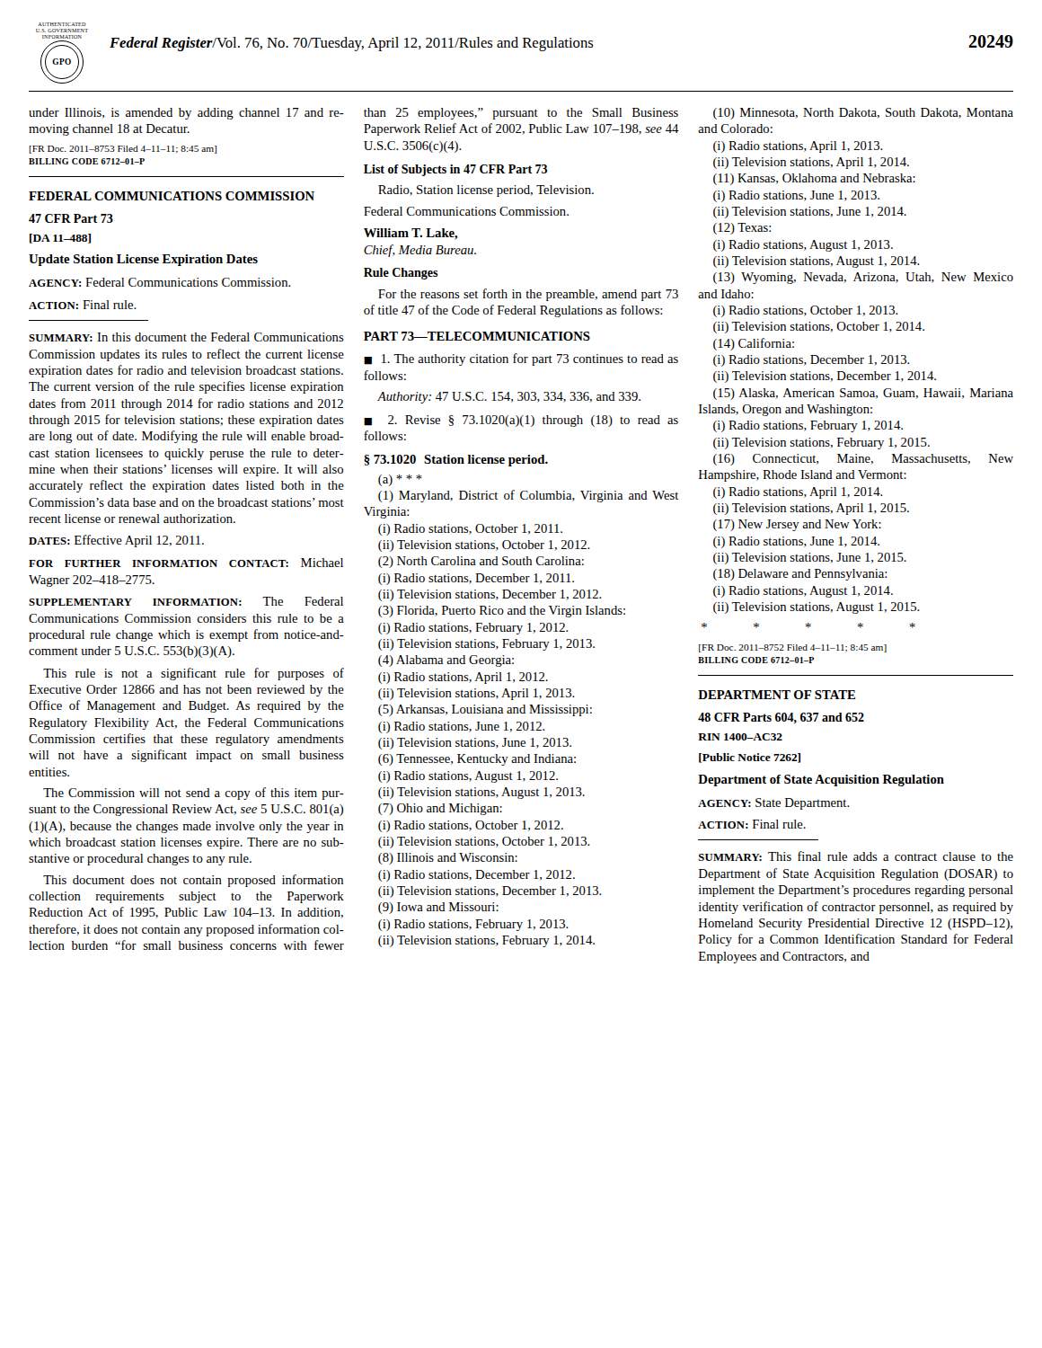Authenticated
U.S. Government
Information
Federal Register/Vol. 76, No. 70/Tuesday, April 12, 2011/Rules and Regulations
20249
under Illinois, is amended by adding channel 17 and removing channel 18 at Decatur.
[FR Doc. 2011–8753 Filed 4–11–11; 8:45 am]
BILLING CODE 6712–01–P
FEDERAL COMMUNICATIONS COMMISSION
47 CFR Part 73
[DA 11–488]
Update Station License Expiration Dates
AGENCY: Federal Communications Commission.
ACTION: Final rule.
SUMMARY: In this document the Federal Communications Commission updates its rules to reflect the current license expiration dates for radio and television broadcast stations. The current version of the rule specifies license expiration dates from 2011 through 2014 for radio stations and 2012 through 2015 for television stations; these expiration dates are long out of date. Modifying the rule will enable broadcast station licensees to quickly peruse the rule to determine when their stations’ licenses will expire. It will also accurately reflect the expiration dates listed both in the Commission’s data base and on the broadcast stations’ most recent license or renewal authorization.
DATES: Effective April 12, 2011.
FOR FURTHER INFORMATION CONTACT: Michael Wagner 202–418–2775.
SUPPLEMENTARY INFORMATION: The Federal Communications Commission considers this rule to be a procedural rule change which is exempt from notice-and-comment under 5 U.S.C. 553(b)(3)(A).
This rule is not a significant rule for purposes of Executive Order 12866 and has not been reviewed by the Office of Management and Budget. As required by the Regulatory Flexibility Act, the Federal Communications Commission certifies that these regulatory amendments will not have a significant impact on small business entities.
The Commission will not send a copy of this item pursuant to the Congressional Review Act, see 5 U.S.C. 801(a)(1)(A), because the changes made involve only the year in which broadcast station licenses expire. There are no substantive or procedural changes to any rule.
This document does not contain proposed information collection requirements subject to the Paperwork Reduction Act of 1995, Public Law 104–13. In addition, therefore, it does not contain any proposed information collection burden “for small business concerns with fewer than 25 employees,” pursuant to the Small Business Paperwork Relief Act of 2002, Public Law 107–198, see 44 U.S.C. 3506(c)(4).
List of Subjects in 47 CFR Part 73
Radio, Station license period, Television.
Federal Communications Commission.
William T. Lake,
Chief, Media Bureau.
Rule Changes
For the reasons set forth in the preamble, amend part 73 of title 47 of the Code of Federal Regulations as follows:
PART 73—TELECOMMUNICATIONS
■ 1. The authority citation for part 73 continues to read as follows:
Authority: 47 U.S.C. 154, 303, 334, 336, and 339.
■ 2. Revise § 73.1020(a)(1) through (18) to read as follows:
§ 73.1020 Station license period.
(a) * * *
(1) Maryland, District of Columbia, Virginia and West Virginia:
(i) Radio stations, October 1, 2011.
(ii) Television stations, October 1, 2012.
(2) North Carolina and South Carolina:
(i) Radio stations, December 1, 2011.
(ii) Television stations, December 1, 2012.
(3) Florida, Puerto Rico and the Virgin Islands:
(i) Radio stations, February 1, 2012.
(ii) Television stations, February 1, 2013.
(4) Alabama and Georgia:
(i) Radio stations, April 1, 2012.
(ii) Television stations, April 1, 2013.
(5) Arkansas, Louisiana and Mississippi:
(i) Radio stations, June 1, 2012.
(ii) Television stations, June 1, 2013.
(6) Tennessee, Kentucky and Indiana:
(i) Radio stations, August 1, 2012.
(ii) Television stations, August 1, 2013.
(7) Ohio and Michigan:
(i) Radio stations, October 1, 2012.
(ii) Television stations, October 1, 2013.
(8) Illinois and Wisconsin:
(i) Radio stations, December 1, 2012.
(ii) Television stations, December 1, 2013.
(9) Iowa and Missouri:
(i) Radio stations, February 1, 2013.
(ii) Television stations, February 1, 2014.
(10) Minnesota, North Dakota, South Dakota, Montana and Colorado:
(i) Radio stations, April 1, 2013.
(ii) Television stations, April 1, 2014.
(11) Kansas, Oklahoma and Nebraska:
(i) Radio stations, June 1, 2013.
(ii) Television stations, June 1, 2014.
(12) Texas:
(i) Radio stations, August 1, 2013.
(ii) Television stations, August 1, 2014.
(13) Wyoming, Nevada, Arizona, Utah, New Mexico and Idaho:
(i) Radio stations, October 1, 2013.
(ii) Television stations, October 1, 2014.
(14) California:
(i) Radio stations, December 1, 2013.
(ii) Television stations, December 1, 2014.
(15) Alaska, American Samoa, Guam, Hawaii, Mariana Islands, Oregon and Washington:
(i) Radio stations, February 1, 2014.
(ii) Television stations, February 1, 2015.
(16) Connecticut, Maine, Massachusetts, New Hampshire, Rhode Island and Vermont:
(i) Radio stations, April 1, 2014.
(ii) Television stations, April 1, 2015.
(17) New Jersey and New York:
(i) Radio stations, June 1, 2014.
(ii) Television stations, June 1, 2015.
(18) Delaware and Pennsylvania:
(i) Radio stations, August 1, 2014.
(ii) Television stations, August 1, 2015.
* * * * *
[FR Doc. 2011–8752 Filed 4–11–11; 8:45 am]
BILLING CODE 6712–01–P
DEPARTMENT OF STATE
48 CFR Parts 604, 637 and 652
RIN 1400–AC32
[Public Notice 7262]
Department of State Acquisition Regulation
AGENCY: State Department.
ACTION: Final rule.
SUMMARY: This final rule adds a contract clause to the Department of State Acquisition Regulation (DOSAR) to implement the Department’s procedures regarding personal identity verification of contractor personnel, as required by Homeland Security Presidential Directive 12 (HSPD–12), Policy for a Common Identification Standard for Federal Employees and Contractors, and